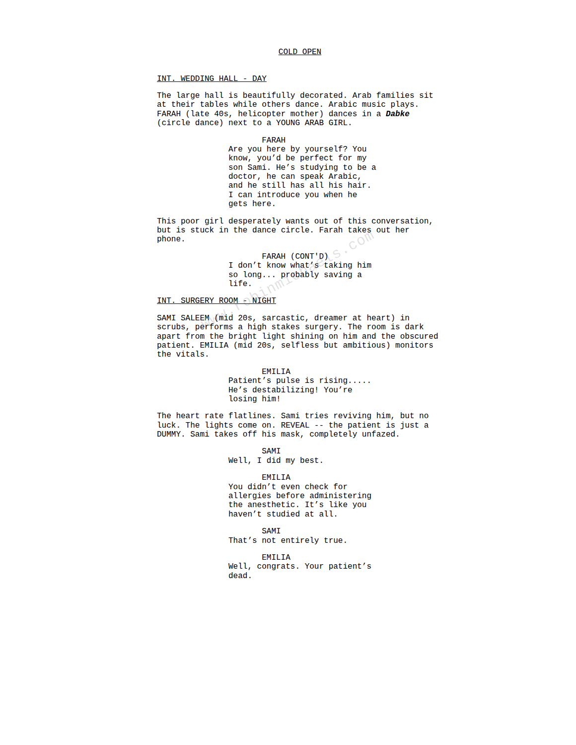www.robinmichaels.com
COLD OPEN
INT. WEDDING HALL - DAY
The large hall is beautifully decorated. Arab families sit at their tables while others dance. Arabic music plays. FARAH (late 40s, helicopter mother) dances in a Dabke (circle dance) next to a YOUNG ARAB GIRL.
FARAH
Are you here by yourself? You know, you’d be perfect for my son Sami. He’s studying to be a doctor, he can speak Arabic, and he still has all his hair. I can introduce you when he gets here.
This poor girl desperately wants out of this conversation, but is stuck in the dance circle. Farah takes out her phone.
FARAH (CONT'D)
I don’t know what’s taking him so long... probably saving a life.
INT. SURGERY ROOM - NIGHT
SAMI SALEEM (mid 20s, sarcastic, dreamer at heart) in scrubs, performs a high stakes surgery. The room is dark apart from the bright light shining on him and the obscured patient. EMILIA (mid 20s, selfless but ambitious) monitors the vitals.
EMILIA
Patient’s pulse is rising..... He’s destabilizing! You’re losing him!
The heart rate flatlines. Sami tries reviving him, but no luck. The lights come on. REVEAL -- the patient is just a DUMMY. Sami takes off his mask, completely unfazed.
SAMI
Well, I did my best.
EMILIA
You didn’t even check for allergies before administering the anesthetic. It’s like you haven’t studied at all.
SAMI
That’s not entirely true.
EMILIA
Well, congrats. Your patient’s dead.